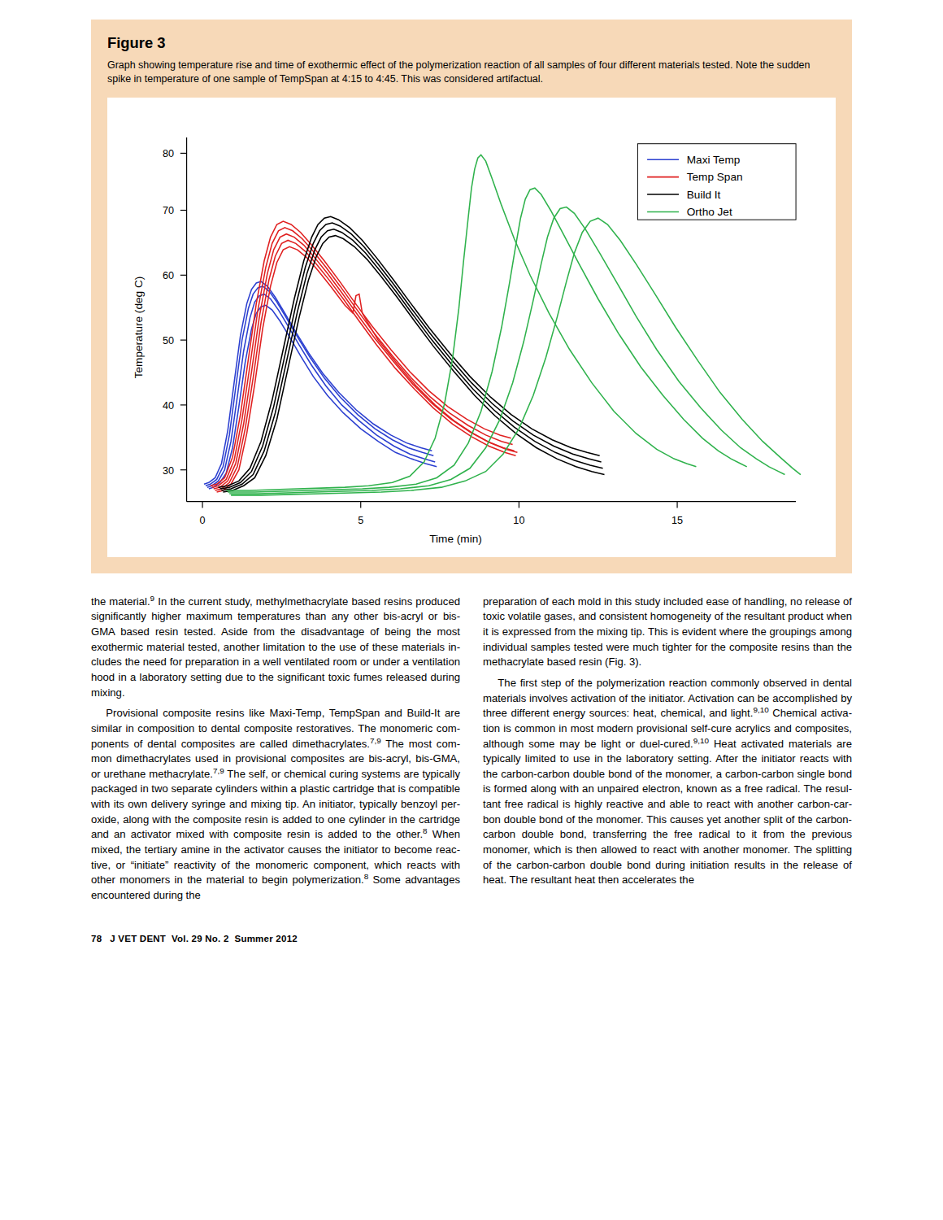Figure 3
Graph showing temperature rise and time of exothermic effect of the polymerization reaction of all samples of four different materials tested. Note the sudden spike in temperature of one sample of TempSpan at 4:15 to 4:45. This was considered artifactual.
30 40 50 60 70 80 0 5 10 15 Time (min) Temperature (deg C) Maxi Temp Temp Span Build It Ortho Jet
the material.9 In the current study, methylmethacrylate based resins produced significantly higher maximum temperatures than any other bis-acryl or bis-GMA based resin tested. Aside from the disadvantage of being the most exothermic material tested, another limitation to the use of these materials includes the need for preparation in a well ventilated room or under a ventilation hood in a laboratory setting due to the significant toxic fumes released during mixing.
Provisional composite resins like Maxi-Temp, TempSpan and Build-It are similar in composition to dental composite restoratives. The monomeric components of dental composites are called dimethacrylates.7,9 The most common dimethacrylates used in provisional composites are bis-acryl, bis-GMA, or urethane methacrylate.7,9 The self, or chemical curing systems are typically packaged in two separate cylinders within a plastic cartridge that is compatible with its own delivery syringe and mixing tip. An initiator, typically benzoyl peroxide, along with the composite resin is added to one cylinder in the cartridge and an activator mixed with composite resin is added to the other.8 When mixed, the tertiary amine in the activator causes the initiator to become reactive, or “initiate” reactivity of the monomeric component, which reacts with other monomers in the material to begin polymerization.8 Some advantages encountered during the
preparation of each mold in this study included ease of handling, no release of toxic volatile gases, and consistent homogeneity of the resultant product when it is expressed from the mixing tip. This is evident where the groupings among individual samples tested were much tighter for the composite resins than the methacrylate based resin (Fig. 3).
The first step of the polymerization reaction commonly observed in dental materials involves activation of the initiator. Activation can be accomplished by three different energy sources: heat, chemical, and light.9,10 Chemical activation is common in most modern provisional self-cure acrylics and composites, although some may be light or duel-cured.9,10 Heat activated materials are typically limited to use in the laboratory setting. After the initiator reacts with the carbon-carbon double bond of the monomer, a carbon-carbon single bond is formed along with an unpaired electron, known as a free radical. The resultant free radical is highly reactive and able to react with another carbon-carbon double bond of the monomer. This causes yet another split of the carbon-carbon double bond, transferring the free radical to it from the previous monomer, which is then allowed to react with another monomer. The splitting of the carbon-carbon double bond during initiation results in the release of heat. The resultant heat then accelerates the
78 J VET DENT Vol. 29 No. 2 Summer 2012